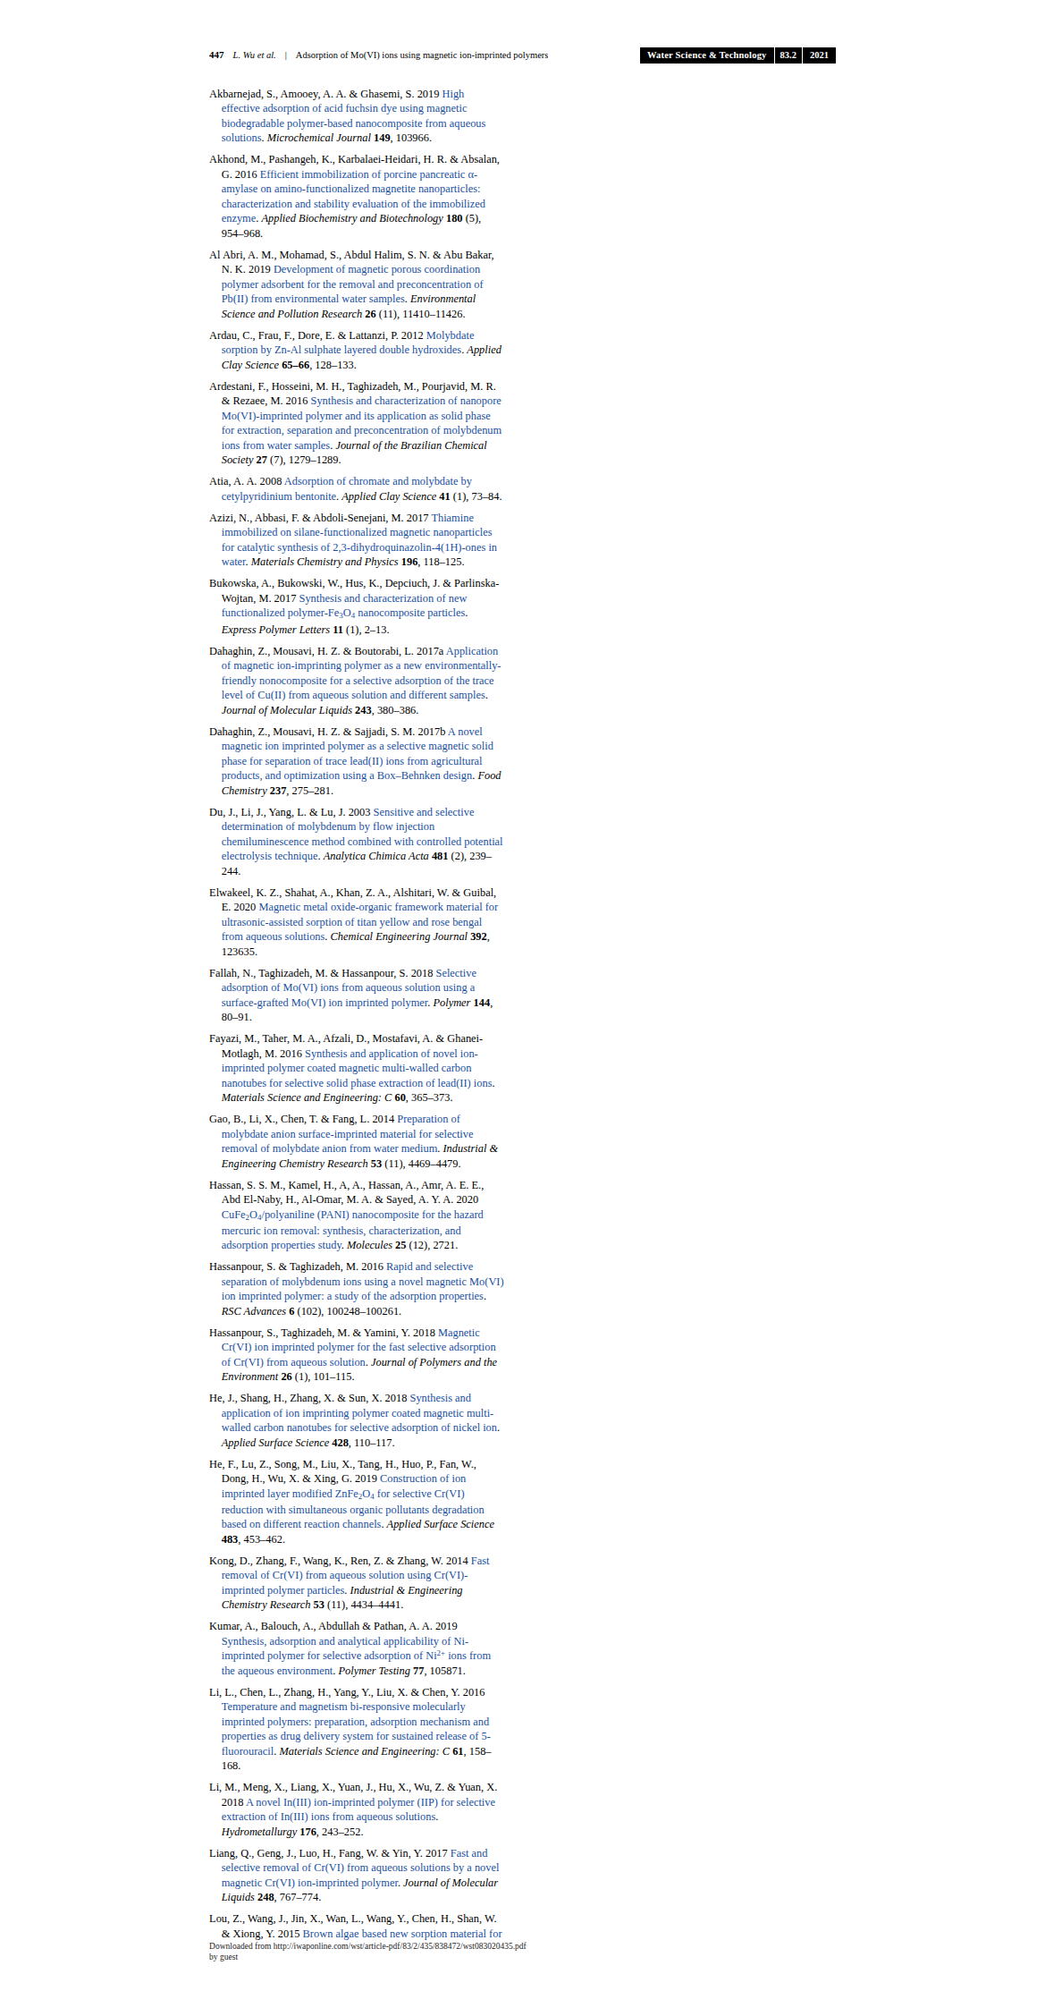447 L. Wu et al. | Adsorption of Mo(VI) ions using magnetic ion-imprinted polymers
Water Science & Technology 83.22021
Akbarnejad, S., Amooey, A. A. & Ghasemi, S. 2019 High effective adsorption of acid fuchsin dye using magnetic biodegradable polymer-based nanocomposite from aqueous solutions. Microchemical Journal 149, 103966.
Akhond, M., Pashangeh, K., Karbalaei-Heidari, H. R. & Absalan, G. 2016 Efficient immobilization of porcine pancreatic α-amylase on amino-functionalized magnetite nanoparticles: characterization and stability evaluation of the immobilized enzyme. Applied Biochemistry and Biotechnology 180 (5), 954–968.
Al Abri, A. M., Mohamad, S., Abdul Halim, S. N. & Abu Bakar, N. K. 2019 Development of magnetic porous coordination polymer adsorbent for the removal and preconcentration of Pb(II) from environmental water samples. Environmental Science and Pollution Research 26 (11), 11410–11426.
Ardau, C., Frau, F., Dore, E. & Lattanzi, P. 2012 Molybdate sorption by Zn-Al sulphate layered double hydroxides. Applied Clay Science 65–66, 128–133.
Ardestani, F., Hosseini, M. H., Taghizadeh, M., Pourjavid, M. R. & Rezaee, M. 2016 Synthesis and characterization of nanopore Mo(VI)-imprinted polymer and its application as solid phase for extraction, separation and preconcentration of molybdenum ions from water samples. Journal of the Brazilian Chemical Society 27 (7), 1279–1289.
Atia, A. A. 2008 Adsorption of chromate and molybdate by cetylpyridinium bentonite. Applied Clay Science 41 (1), 73–84.
Azizi, N., Abbasi, F. & Abdoli-Senejani, M. 2017 Thiamine immobilized on silane-functionalized magnetic nanoparticles for catalytic synthesis of 2,3-dihydroquinazolin-4(1H)-ones in water. Materials Chemistry and Physics 196, 118–125.
Bukowska, A., Bukowski, W., Hus, K., Depciuch, J. & Parlinska-Wojtan, M. 2017 Synthesis and characterization of new functionalized polymer-Fe3O4 nanocomposite particles. Express Polymer Letters 11 (1), 2–13.
Dahaghin, Z., Mousavi, H. Z. & Boutorabi, L. 2017a Application of magnetic ion-imprinting polymer as a new environmentally-friendly nonocomposite for a selective adsorption of the trace level of Cu(II) from aqueous solution and different samples. Journal of Molecular Liquids 243, 380–386.
Dahaghin, Z., Mousavi, H. Z. & Sajjadi, S. M. 2017b A novel magnetic ion imprinted polymer as a selective magnetic solid phase for separation of trace lead(II) ions from agricultural products, and optimization using a Box–Behnken design. Food Chemistry 237, 275–281.
Du, J., Li, J., Yang, L. & Lu, J. 2003 Sensitive and selective determination of molybdenum by flow injection chemiluminescence method combined with controlled potential electrolysis technique. Analytica Chimica Acta 481 (2), 239–244.
Elwakeel, K. Z., Shahat, A., Khan, Z. A., Alshitari, W. & Guibal, E. 2020 Magnetic metal oxide-organic framework material for ultrasonic-assisted sorption of titan yellow and rose bengal from aqueous solutions. Chemical Engineering Journal 392, 123635.
Fallah, N., Taghizadeh, M. & Hassanpour, S. 2018 Selective adsorption of Mo(VI) ions from aqueous solution using a surface-grafted Mo(VI) ion imprinted polymer. Polymer 144, 80–91.
Fayazi, M., Taher, M. A., Afzali, D., Mostafavi, A. & Ghanei-Motlagh, M. 2016 Synthesis and application of novel ion-imprinted polymer coated magnetic multi-walled carbon nanotubes for selective solid phase extraction of lead(II) ions. Materials Science and Engineering: C 60, 365–373.
Gao, B., Li, X., Chen, T. & Fang, L. 2014 Preparation of molybdate anion surface-imprinted material for selective removal of molybdate anion from water medium. Industrial & Engineering Chemistry Research 53 (11), 4469–4479.
Hassan, S. S. M., Kamel, H., A, A., Hassan, A., Amr, A. E. E., Abd El-Naby, H., Al-Omar, M. A. & Sayed, A. Y. A. 2020 CuFe2O4/polyaniline (PANI) nanocomposite for the hazard mercuric ion removal: synthesis, characterization, and adsorption properties study. Molecules 25 (12), 2721.
Hassanpour, S. & Taghizadeh, M. 2016 Rapid and selective separation of molybdenum ions using a novel magnetic Mo(VI) ion imprinted polymer: a study of the adsorption properties. RSC Advances 6 (102), 100248–100261.
Hassanpour, S., Taghizadeh, M. & Yamini, Y. 2018 Magnetic Cr(VI) ion imprinted polymer for the fast selective adsorption of Cr(VI) from aqueous solution. Journal of Polymers and the Environment 26 (1), 101–115.
He, J., Shang, H., Zhang, X. & Sun, X. 2018 Synthesis and application of ion imprinting polymer coated magnetic multi-walled carbon nanotubes for selective adsorption of nickel ion. Applied Surface Science 428, 110–117.
He, F., Lu, Z., Song, M., Liu, X., Tang, H., Huo, P., Fan, W., Dong, H., Wu, X. & Xing, G. 2019 Construction of ion imprinted layer modified ZnFe2O4 for selective Cr(VI) reduction with simultaneous organic pollutants degradation based on different reaction channels. Applied Surface Science 483, 453–462.
Kong, D., Zhang, F., Wang, K., Ren, Z. & Zhang, W. 2014 Fast removal of Cr(VI) from aqueous solution using Cr(VI)-imprinted polymer particles. Industrial & Engineering Chemistry Research 53 (11), 4434–4441.
Kumar, A., Balouch, A., Abdullah & Pathan, A. A. 2019 Synthesis, adsorption and analytical applicability of Ni-imprinted polymer for selective adsorption of Ni2+ ions from the aqueous environment. Polymer Testing 77, 105871.
Li, L., Chen, L., Zhang, H., Yang, Y., Liu, X. & Chen, Y. 2016 Temperature and magnetism bi-responsive molecularly imprinted polymers: preparation, adsorption mechanism and properties as drug delivery system for sustained release of 5-fluorouracil. Materials Science and Engineering: C 61, 158–168.
Li, M., Meng, X., Liang, X., Yuan, J., Hu, X., Wu, Z. & Yuan, X. 2018 A novel In(III) ion-imprinted polymer (IIP) for selective extraction of In(III) ions from aqueous solutions. Hydrometallurgy 176, 243–252.
Liang, Q., Geng, J., Luo, H., Fang, W. & Yin, Y. 2017 Fast and selective removal of Cr(VI) from aqueous solutions by a novel magnetic Cr(VI) ion-imprinted polymer. Journal of Molecular Liquids 248, 767–774.
Lou, Z., Wang, J., Jin, X., Wan, L., Wang, Y., Chen, H., Shan, W. & Xiong, Y. 2015 Brown algae based new sorption material for
Downloaded from http://iwaponline.com/wst/article-pdf/83/2/435/838472/wst083020435.pdf
by guest